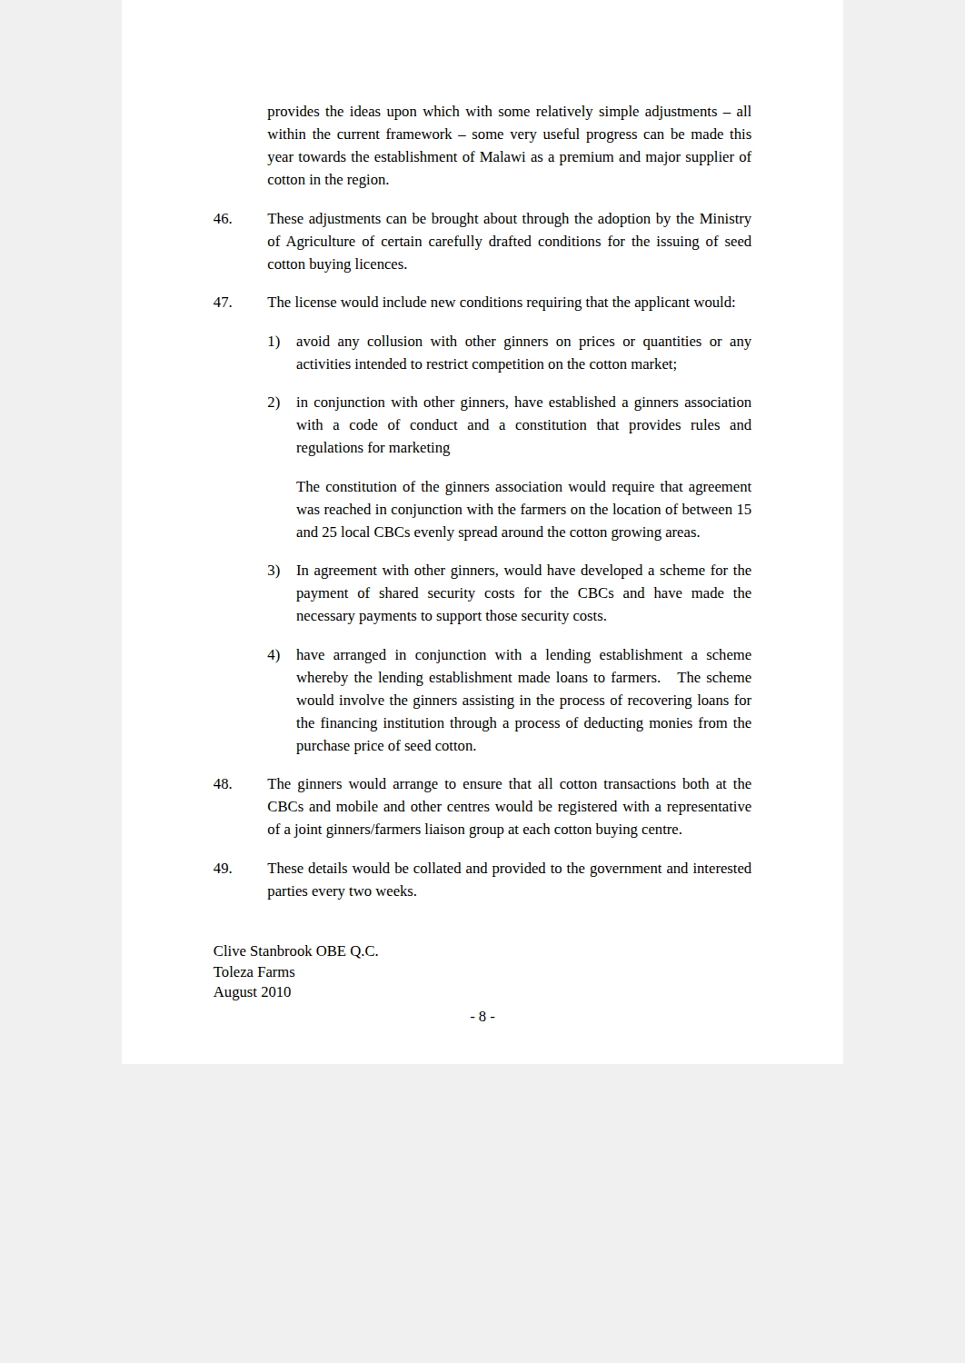provides the ideas upon which with some relatively simple adjustments – all within the current framework – some very useful progress can be made this year towards the establishment of Malawi as a premium and major supplier of cotton in the region.
46.
These adjustments can be brought about through the adoption by the Ministry of Agriculture of certain carefully drafted conditions for the issuing of seed cotton buying licences.
47.
The license would include new conditions requiring that the applicant would:
1) avoid any collusion with other ginners on prices or quantities or any activities intended to restrict competition on the cotton market;
2) in conjunction with other ginners, have established a ginners association with a code of conduct and a constitution that provides rules and regulations for marketing
The constitution of the ginners association would require that agreement was reached in conjunction with the farmers on the location of between 15 and 25 local CBCs evenly spread around the cotton growing areas.
3) In agreement with other ginners, would have developed a scheme for the payment of shared security costs for the CBCs and have made the necessary payments to support those security costs.
4) have arranged in conjunction with a lending establishment a scheme whereby the lending establishment made loans to farmers. The scheme would involve the ginners assisting in the process of recovering loans for the financing institution through a process of deducting monies from the purchase price of seed cotton.
48.
The ginners would arrange to ensure that all cotton transactions both at the CBCs and mobile and other centres would be registered with a representative of a joint ginners/farmers liaison group at each cotton buying centre.
49.
These details would be collated and provided to the government and interested parties every two weeks.
Clive Stanbrook OBE Q.C.
Toleza Farms
August 2010
- 8 -